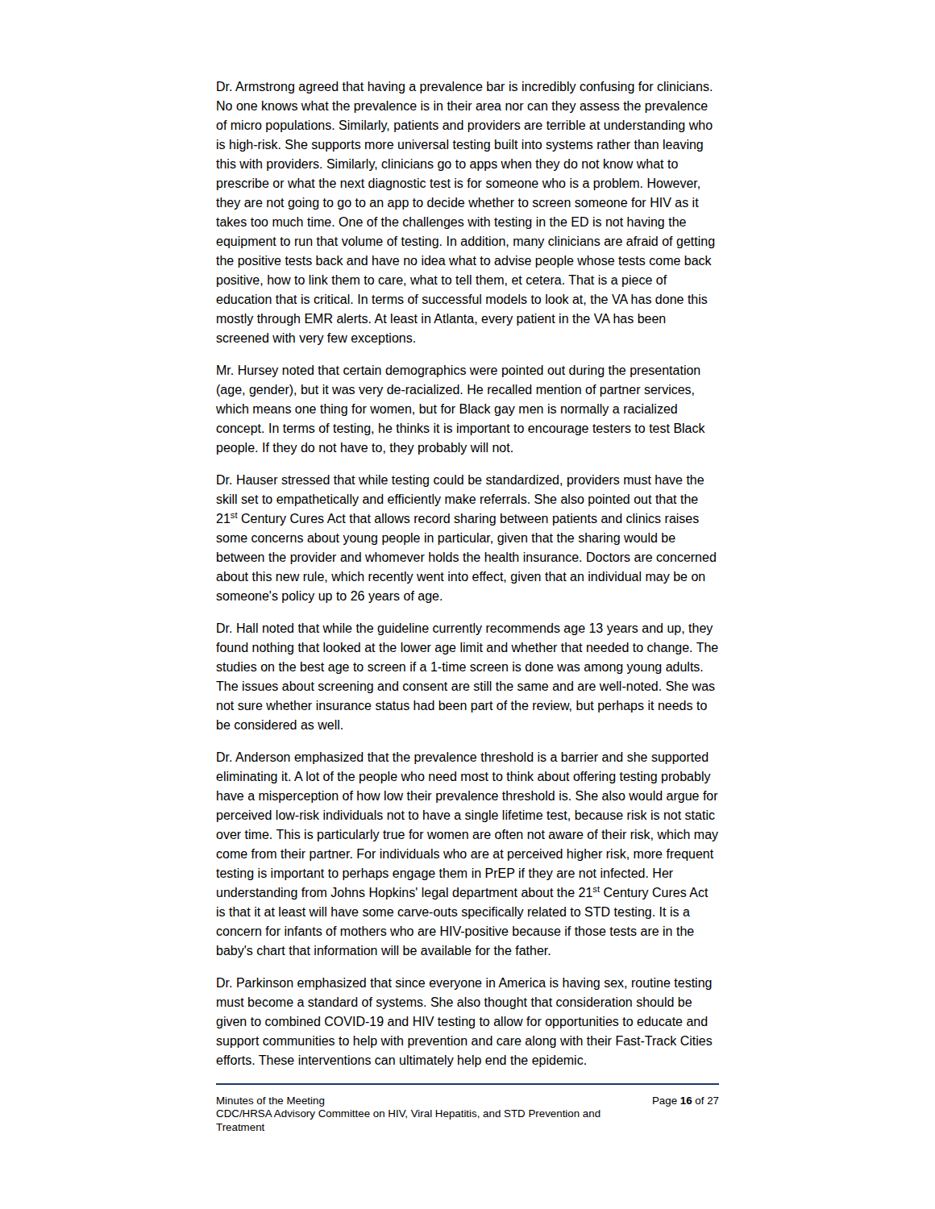Dr. Armstrong agreed that having a prevalence bar is incredibly confusing for clinicians. No one knows what the prevalence is in their area nor can they assess the prevalence of micro populations. Similarly, patients and providers are terrible at understanding who is high-risk. She supports more universal testing built into systems rather than leaving this with providers. Similarly, clinicians go to apps when they do not know what to prescribe or what the next diagnostic test is for someone who is a problem. However, they are not going to go to an app to decide whether to screen someone for HIV as it takes too much time. One of the challenges with testing in the ED is not having the equipment to run that volume of testing. In addition, many clinicians are afraid of getting the positive tests back and have no idea what to advise people whose tests come back positive, how to link them to care, what to tell them, et cetera. That is a piece of education that is critical. In terms of successful models to look at, the VA has done this mostly through EMR alerts. At least in Atlanta, every patient in the VA has been screened with very few exceptions.
Mr. Hursey noted that certain demographics were pointed out during the presentation (age, gender), but it was very de-racialized. He recalled mention of partner services, which means one thing for women, but for Black gay men is normally a racialized concept. In terms of testing, he thinks it is important to encourage testers to test Black people. If they do not have to, they probably will not.
Dr. Hauser stressed that while testing could be standardized, providers must have the skill set to empathetically and efficiently make referrals. She also pointed out that the 21st Century Cures Act that allows record sharing between patients and clinics raises some concerns about young people in particular, given that the sharing would be between the provider and whomever holds the health insurance. Doctors are concerned about this new rule, which recently went into effect, given that an individual may be on someone's policy up to 26 years of age.
Dr. Hall noted that while the guideline currently recommends age 13 years and up, they found nothing that looked at the lower age limit and whether that needed to change. The studies on the best age to screen if a 1-time screen is done was among young adults. The issues about screening and consent are still the same and are well-noted. She was not sure whether insurance status had been part of the review, but perhaps it needs to be considered as well.
Dr. Anderson emphasized that the prevalence threshold is a barrier and she supported eliminating it. A lot of the people who need most to think about offering testing probably have a misperception of how low their prevalence threshold is. She also would argue for perceived low-risk individuals not to have a single lifetime test, because risk is not static over time. This is particularly true for women are often not aware of their risk, which may come from their partner. For individuals who are at perceived higher risk, more frequent testing is important to perhaps engage them in PrEP if they are not infected. Her understanding from Johns Hopkins' legal department about the 21st Century Cures Act is that it at least will have some carve-outs specifically related to STD testing. It is a concern for infants of mothers who are HIV-positive because if those tests are in the baby's chart that information will be available for the father.
Dr. Parkinson emphasized that since everyone in America is having sex, routine testing must become a standard of systems. She also thought that consideration should be given to combined COVID-19 and HIV testing to allow for opportunities to educate and support communities to help with prevention and care along with their Fast-Track Cities efforts. These interventions can ultimately help end the epidemic.
Minutes of the Meeting CDC/HRSA Advisory Committee on HIV, Viral Hepatitis, and STD Prevention and Treatment
Page 16 of 27